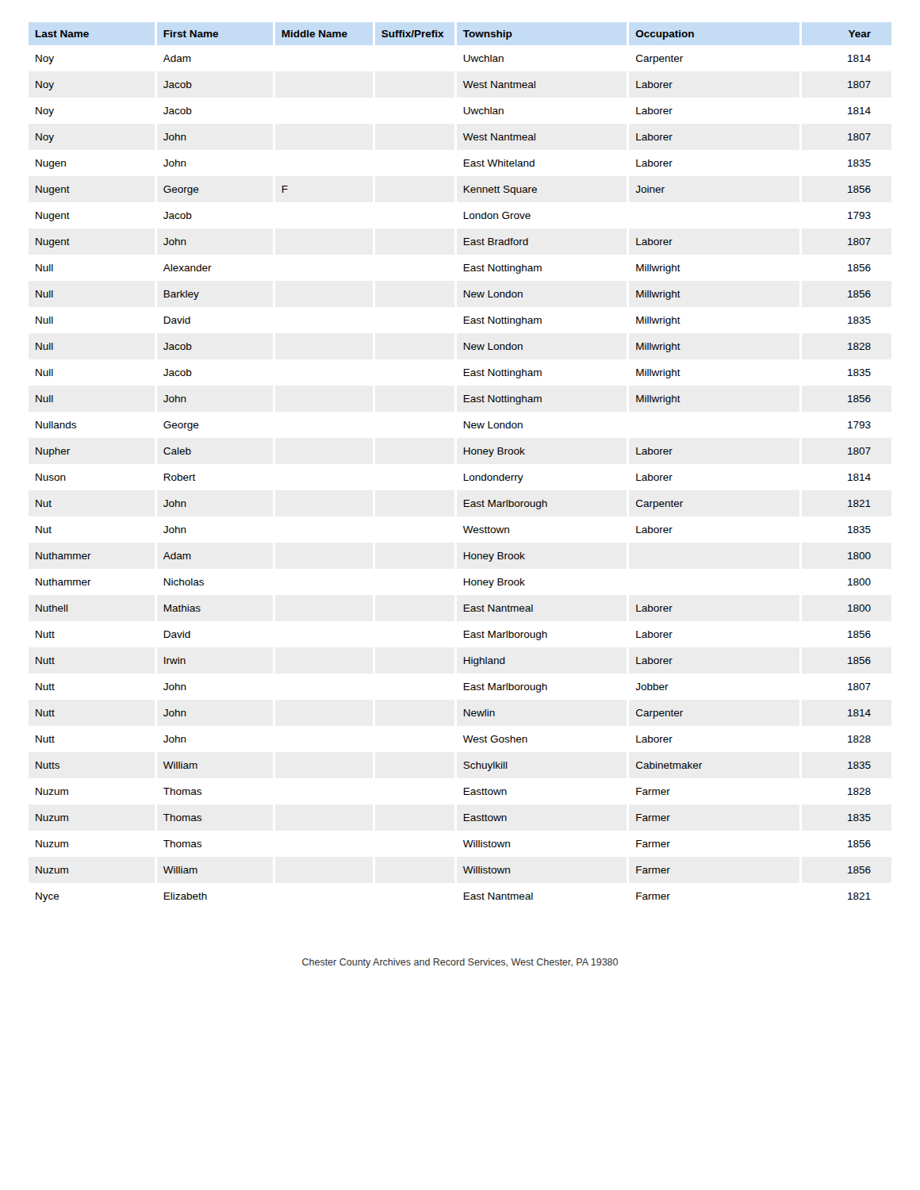| Last Name | First Name | Middle Name | Suffix/Prefix | Township | Occupation | Year |
| --- | --- | --- | --- | --- | --- | --- |
| Noy | Adam | | | Uwchlan | Carpenter | 1814 |
| Noy | Jacob | | | West Nantmeal | Laborer | 1807 |
| Noy | Jacob | | | Uwchlan | Laborer | 1814 |
| Noy | John | | | West Nantmeal | Laborer | 1807 |
| Nugen | John | | | East Whiteland | Laborer | 1835 |
| Nugent | George | F | | Kennett Square | Joiner | 1856 |
| Nugent | Jacob | | | London Grove | | 1793 |
| Nugent | John | | | East Bradford | Laborer | 1807 |
| Null | Alexander | | | East Nottingham | Millwright | 1856 |
| Null | Barkley | | | New London | Millwright | 1856 |
| Null | David | | | East Nottingham | Millwright | 1835 |
| Null | Jacob | | | New London | Millwright | 1828 |
| Null | Jacob | | | East Nottingham | Millwright | 1835 |
| Null | John | | | East Nottingham | Millwright | 1856 |
| Nullands | George | | | New London | | 1793 |
| Nupher | Caleb | | | Honey Brook | Laborer | 1807 |
| Nuson | Robert | | | Londonderry | Laborer | 1814 |
| Nut | John | | | East Marlborough | Carpenter | 1821 |
| Nut | John | | | Westtown | Laborer | 1835 |
| Nuthammer | Adam | | | Honey Brook | | 1800 |
| Nuthammer | Nicholas | | | Honey Brook | | 1800 |
| Nuthell | Mathias | | | East Nantmeal | Laborer | 1800 |
| Nutt | David | | | East Marlborough | Laborer | 1856 |
| Nutt | Irwin | | | Highland | Laborer | 1856 |
| Nutt | John | | | East Marlborough | Jobber | 1807 |
| Nutt | John | | | Newlin | Carpenter | 1814 |
| Nutt | John | | | West Goshen | Laborer | 1828 |
| Nutts | William | | | Schuylkill | Cabinetmaker | 1835 |
| Nuzum | Thomas | | | Easttown | Farmer | 1828 |
| Nuzum | Thomas | | | Easttown | Farmer | 1835 |
| Nuzum | Thomas | | | Willistown | Farmer | 1856 |
| Nuzum | William | | | Willistown | Farmer | 1856 |
| Nyce | Elizabeth | | | East Nantmeal | Farmer | 1821 |
Chester County Archives and Record Services, West Chester, PA 19380